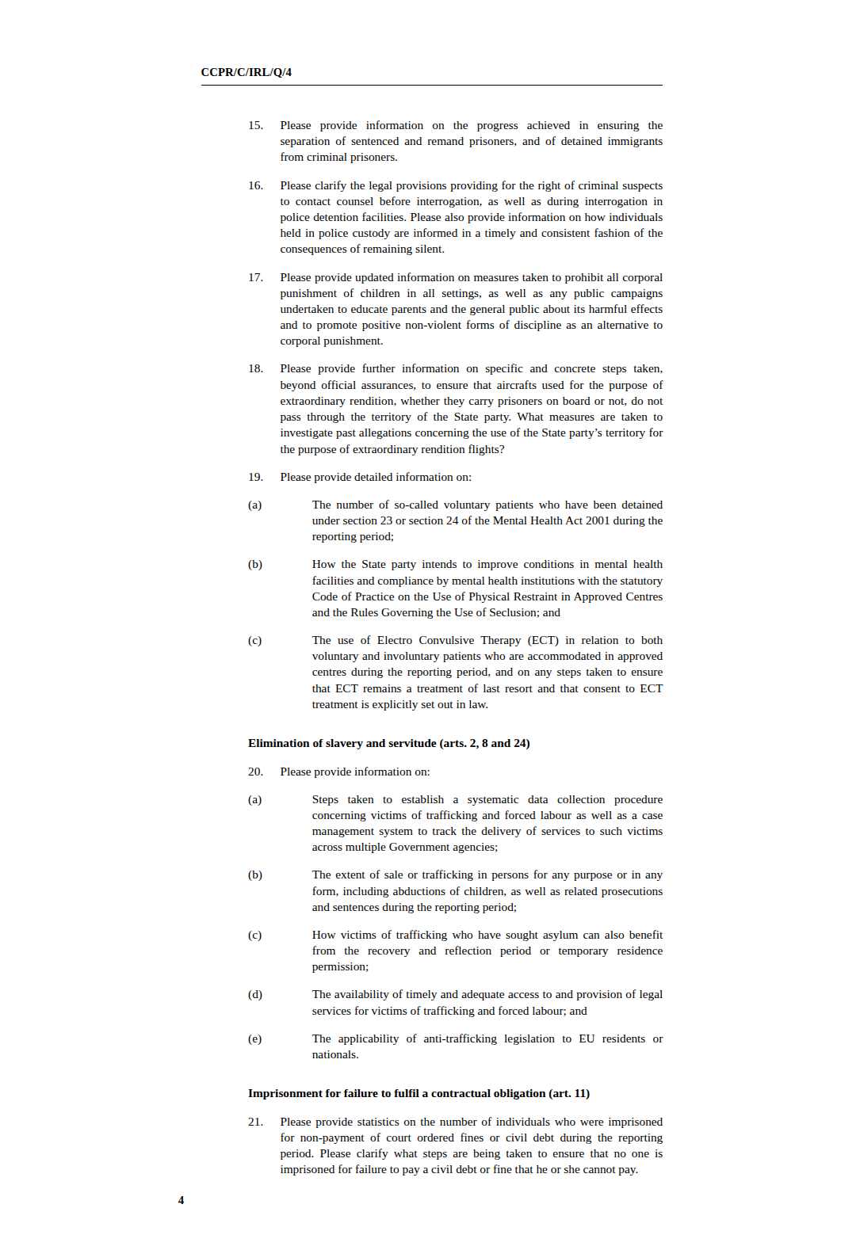CCPR/C/IRL/Q/4
15. Please provide information on the progress achieved in ensuring the separation of sentenced and remand prisoners, and of detained immigrants from criminal prisoners.
16. Please clarify the legal provisions providing for the right of criminal suspects to contact counsel before interrogation, as well as during interrogation in police detention facilities. Please also provide information on how individuals held in police custody are informed in a timely and consistent fashion of the consequences of remaining silent.
17. Please provide updated information on measures taken to prohibit all corporal punishment of children in all settings, as well as any public campaigns undertaken to educate parents and the general public about its harmful effects and to promote positive non-violent forms of discipline as an alternative to corporal punishment.
18. Please provide further information on specific and concrete steps taken, beyond official assurances, to ensure that aircrafts used for the purpose of extraordinary rendition, whether they carry prisoners on board or not, do not pass through the territory of the State party. What measures are taken to investigate past allegations concerning the use of the State party’s territory for the purpose of extraordinary rendition flights?
19. Please provide detailed information on:
(a) The number of so-called voluntary patients who have been detained under section 23 or section 24 of the Mental Health Act 2001 during the reporting period;
(b) How the State party intends to improve conditions in mental health facilities and compliance by mental health institutions with the statutory Code of Practice on the Use of Physical Restraint in Approved Centres and the Rules Governing the Use of Seclusion; and
(c) The use of Electro Convulsive Therapy (ECT) in relation to both voluntary and involuntary patients who are accommodated in approved centres during the reporting period, and on any steps taken to ensure that ECT remains a treatment of last resort and that consent to ECT treatment is explicitly set out in law.
Elimination of slavery and servitude (arts. 2, 8 and 24)
20. Please provide information on:
(a) Steps taken to establish a systematic data collection procedure concerning victims of trafficking and forced labour as well as a case management system to track the delivery of services to such victims across multiple Government agencies;
(b) The extent of sale or trafficking in persons for any purpose or in any form, including abductions of children, as well as related prosecutions and sentences during the reporting period;
(c) How victims of trafficking who have sought asylum can also benefit from the recovery and reflection period or temporary residence permission;
(d) The availability of timely and adequate access to and provision of legal services for victims of trafficking and forced labour; and
(e) The applicability of anti-trafficking legislation to EU residents or nationals.
Imprisonment for failure to fulfil a contractual obligation (art. 11)
21. Please provide statistics on the number of individuals who were imprisoned for non-payment of court ordered fines or civil debt during the reporting period. Please clarify what steps are being taken to ensure that no one is imprisoned for failure to pay a civil debt or fine that he or she cannot pay.
4